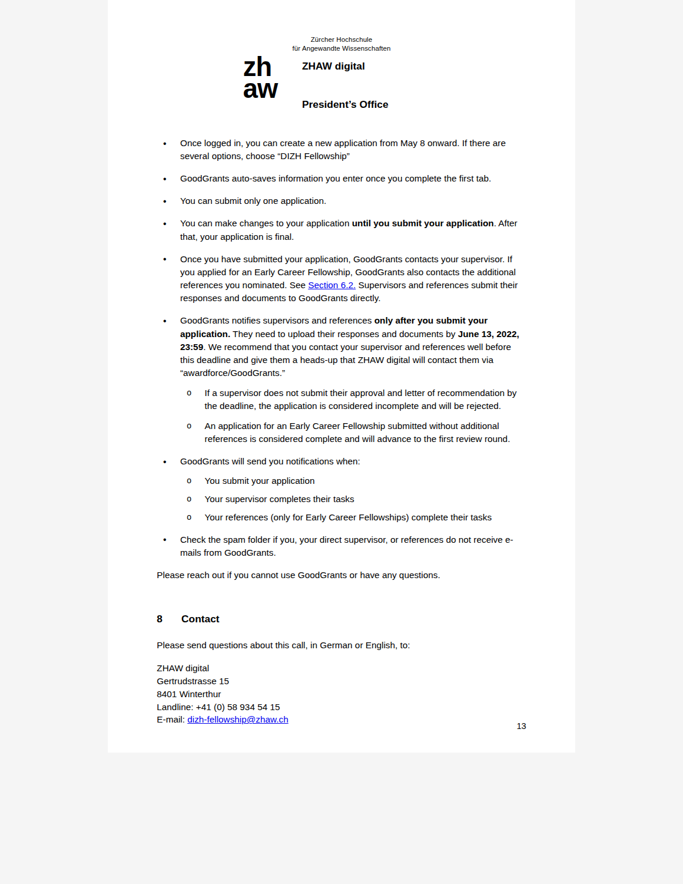Zürcher Hochschule
für Angewandte Wissenschaften
zh aw
ZHAW digital
President’s Office
Once logged in, you can create a new application from May 8 onward. If there are several options, choose “DIZH Fellowship”
GoodGrants auto-saves information you enter once you complete the first tab.
You can submit only one application.
You can make changes to your application until you submit your application. After that, your application is final.
Once you have submitted your application, GoodGrants contacts your supervisor. If you applied for an Early Career Fellowship, GoodGrants also contacts the additional references you nominated. See Section 6.2. Supervisors and references submit their responses and documents to GoodGrants directly.
GoodGrants notifies supervisors and references only after you submit your application. They need to upload their responses and documents by June 13, 2022, 23:59. We recommend that you contact your supervisor and references well before this deadline and give them a heads-up that ZHAW digital will contact them via “awardforce/GoodGrants.”
If a supervisor does not submit their approval and letter of recommendation by the deadline, the application is considered incomplete and will be rejected.
An application for an Early Career Fellowship submitted without additional references is considered complete and will advance to the first review round.
GoodGrants will send you notifications when:
You submit your application
Your supervisor completes their tasks
Your references (only for Early Career Fellowships) complete their tasks
Check the spam folder if you, your direct supervisor, or references do not receive e-mails from GoodGrants.
Please reach out if you cannot use GoodGrants or have any questions.
8 Contact
Please send questions about this call, in German or English, to:
ZHAW digital
Gertrudstrasse 15
8401 Winterthur
Landline: +41 (0) 58 934 54 15
E-mail: dizh-fellowship@zhaw.ch
13